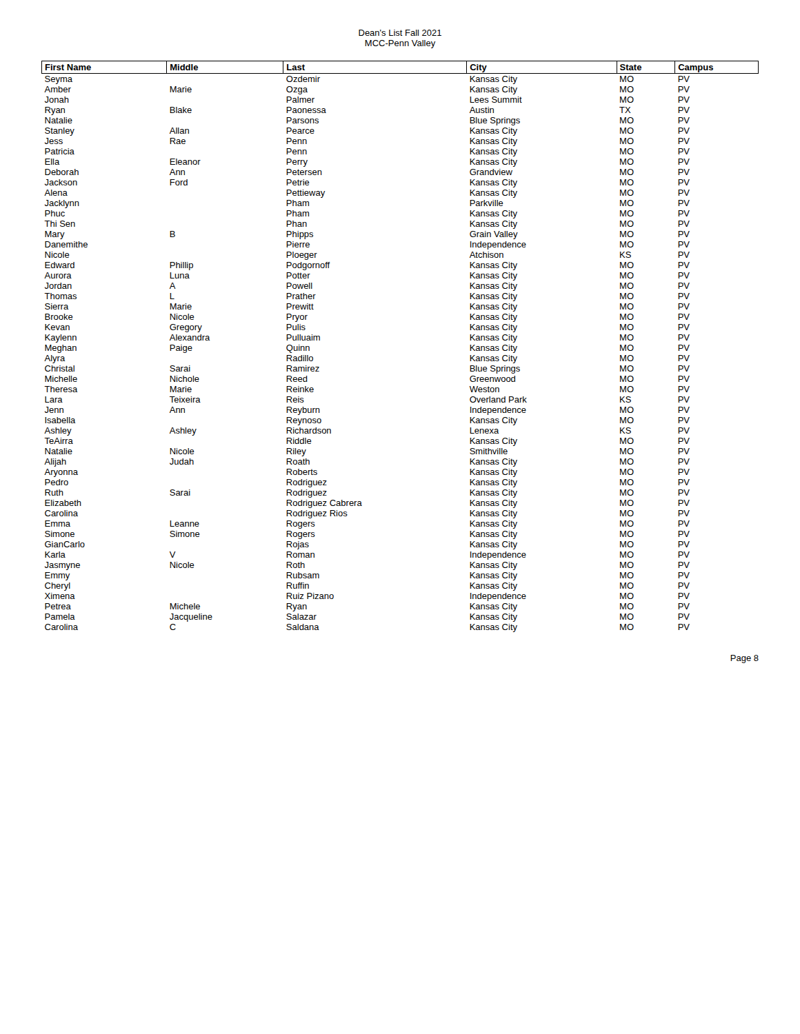Dean's List Fall 2021
MCC-Penn Valley
| First Name | Middle | Last | City | State | Campus |
| --- | --- | --- | --- | --- | --- |
| Seyma | | Ozdemir | Kansas City | MO | PV |
| Amber | Marie | Ozga | Kansas City | MO | PV |
| Jonah | | Palmer | Lees Summit | MO | PV |
| Ryan | Blake | Paonessa | Austin | TX | PV |
| Natalie | | Parsons | Blue Springs | MO | PV |
| Stanley | Allan | Pearce | Kansas City | MO | PV |
| Jess | Rae | Penn | Kansas City | MO | PV |
| Patricia | | Penn | Kansas City | MO | PV |
| Ella | Eleanor | Perry | Kansas City | MO | PV |
| Deborah | Ann | Petersen | Grandview | MO | PV |
| Jackson | Ford | Petrie | Kansas City | MO | PV |
| Alena | | Pettieway | Kansas City | MO | PV |
| Jacklynn | | Pham | Parkville | MO | PV |
| Phuc | | Pham | Kansas City | MO | PV |
| Thi Sen | | Phan | Kansas City | MO | PV |
| Mary | B | Phipps | Grain Valley | MO | PV |
| Danemithe | | Pierre | Independence | MO | PV |
| Nicole | | Ploeger | Atchison | KS | PV |
| Edward | Phillip | Podgornoff | Kansas City | MO | PV |
| Aurora | Luna | Potter | Kansas City | MO | PV |
| Jordan | A | Powell | Kansas City | MO | PV |
| Thomas | L | Prather | Kansas City | MO | PV |
| Sierra | Marie | Prewitt | Kansas City | MO | PV |
| Brooke | Nicole | Pryor | Kansas City | MO | PV |
| Kevan | Gregory | Pulis | Kansas City | MO | PV |
| Kaylenn | Alexandra | Pulluaim | Kansas City | MO | PV |
| Meghan | Paige | Quinn | Kansas City | MO | PV |
| Alyra | | Radillo | Kansas City | MO | PV |
| Christal | Sarai | Ramirez | Blue Springs | MO | PV |
| Michelle | Nichole | Reed | Greenwood | MO | PV |
| Theresa | Marie | Reinke | Weston | MO | PV |
| Lara | Teixeira | Reis | Overland Park | KS | PV |
| Jenn | Ann | Reyburn | Independence | MO | PV |
| Isabella | | Reynoso | Kansas City | MO | PV |
| Ashley | Ashley | Richardson | Lenexa | KS | PV |
| TeAirra | | Riddle | Kansas City | MO | PV |
| Natalie | Nicole | Riley | Smithville | MO | PV |
| Alijah | Judah | Roath | Kansas City | MO | PV |
| Aryonna | | Roberts | Kansas City | MO | PV |
| Pedro | | Rodriguez | Kansas City | MO | PV |
| Ruth | Sarai | Rodriguez | Kansas City | MO | PV |
| Elizabeth | | Rodriguez Cabrera | Kansas City | MO | PV |
| Carolina | | Rodriguez Rios | Kansas City | MO | PV |
| Emma | Leanne | Rogers | Kansas City | MO | PV |
| Simone | Simone | Rogers | Kansas City | MO | PV |
| GianCarlo | | Rojas | Kansas City | MO | PV |
| Karla | V | Roman | Independence | MO | PV |
| Jasmyne | Nicole | Roth | Kansas City | MO | PV |
| Emmy | | Rubsam | Kansas City | MO | PV |
| Cheryl | | Ruffin | Kansas City | MO | PV |
| Ximena | | Ruiz Pizano | Independence | MO | PV |
| Petrea | Michele | Ryan | Kansas City | MO | PV |
| Pamela | Jacqueline | Salazar | Kansas City | MO | PV |
| Carolina | C | Saldana | Kansas City | MO | PV |
Page 8